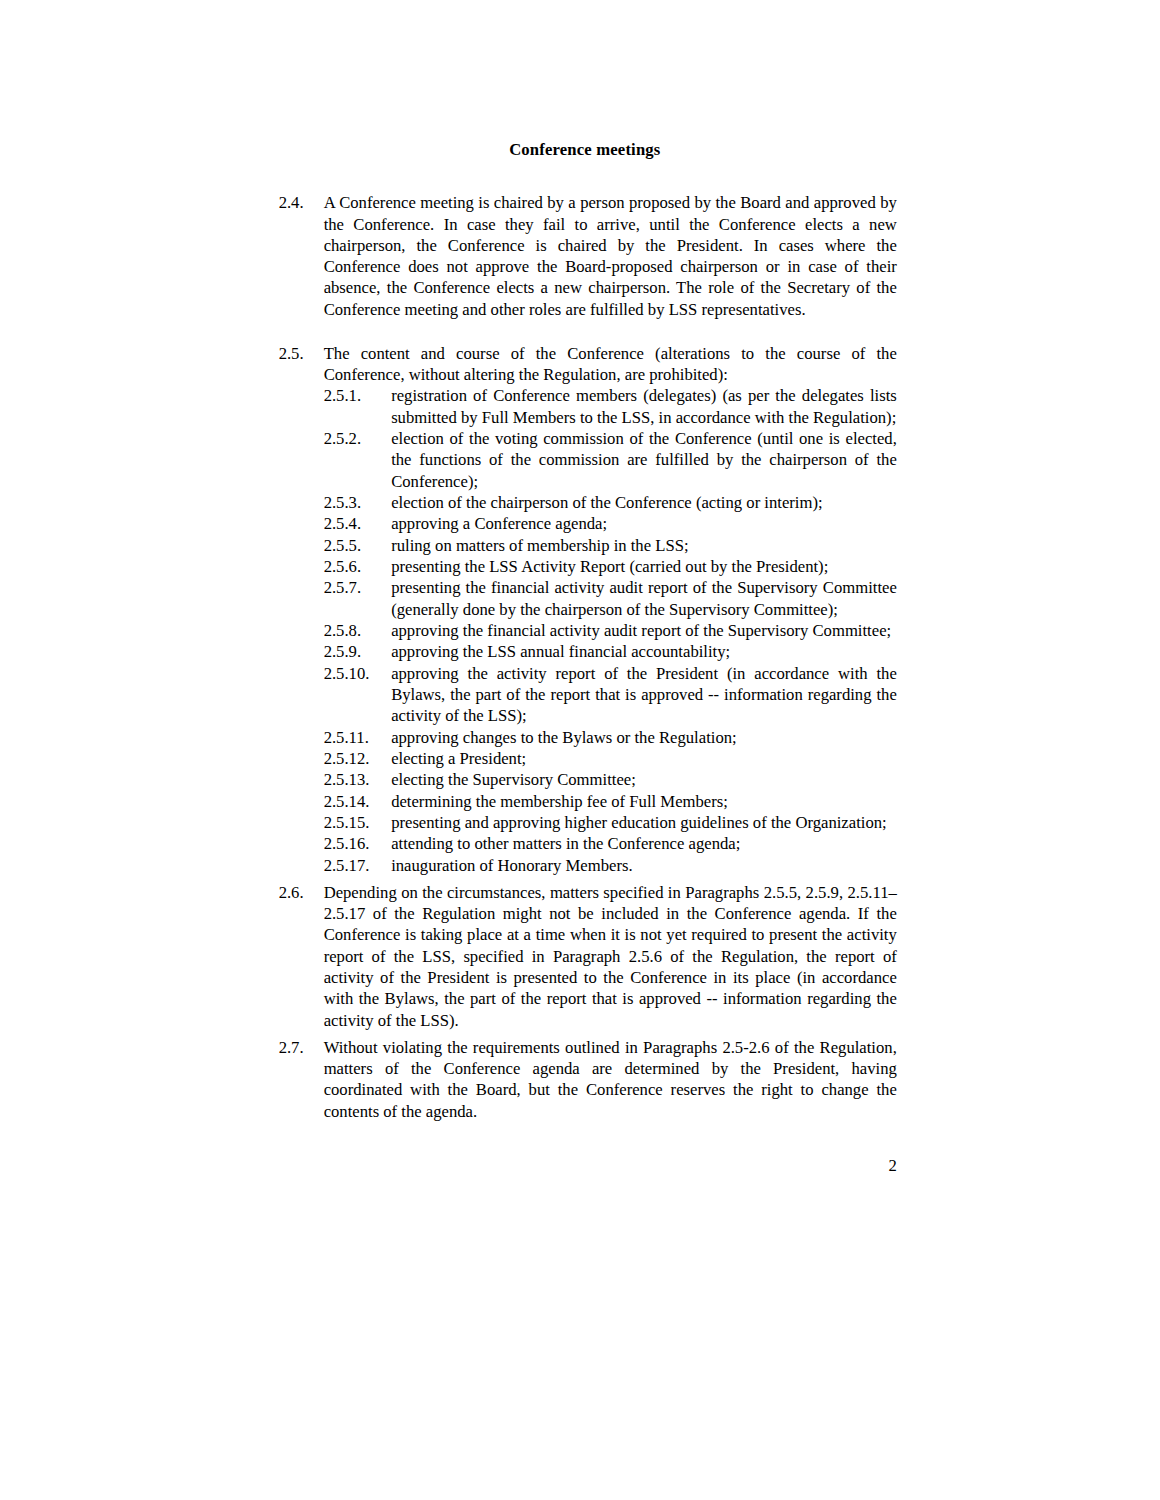Conference meetings
2.4.
A Conference meeting is chaired by a person proposed by the Board and approved by the Conference. In case they fail to arrive, until the Conference elects a new chairperson, the Conference is chaired by the President. In cases where the Conference does not approve the Board-proposed chairperson or in case of their absence, the Conference elects a new chairperson. The role of the Secretary of the Conference meeting and other roles are fulfilled by LSS representatives.
2.5.
The content and course of the Conference (alterations to the course of the Conference, without altering the Regulation, are prohibited):
2.5.1. registration of Conference members (delegates) (as per the delegates lists submitted by Full Members to the LSS, in accordance with the Regulation);
2.5.2. election of the voting commission of the Conference (until one is elected, the functions of the commission are fulfilled by the chairperson of the Conference);
2.5.3. election of the chairperson of the Conference (acting or interim);
2.5.4. approving a Conference agenda;
2.5.5. ruling on matters of membership in the LSS;
2.5.6. presenting the LSS Activity Report (carried out by the President);
2.5.7. presenting the financial activity audit report of the Supervisory Committee (generally done by the chairperson of the Supervisory Committee);
2.5.8. approving the financial activity audit report of the Supervisory Committee;
2.5.9. approving the LSS annual financial accountability;
2.5.10. approving the activity report of the President (in accordance with the Bylaws, the part of the report that is approved -- information regarding the activity of the LSS);
2.5.11. approving changes to the Bylaws or the Regulation;
2.5.12. electing a President;
2.5.13. electing the Supervisory Committee;
2.5.14. determining the membership fee of Full Members;
2.5.15. presenting and approving higher education guidelines of the Organization;
2.5.16. attending to other matters in the Conference agenda;
2.5.17. inauguration of Honorary Members.
2.6.
Depending on the circumstances, matters specified in Paragraphs 2.5.5, 2.5.9, 2.5.11–2.5.17 of the Regulation might not be included in the Conference agenda. If the Conference is taking place at a time when it is not yet required to present the activity report of the LSS, specified in Paragraph 2.5.6 of the Regulation, the report of activity of the President is presented to the Conference in its place (in accordance with the Bylaws, the part of the report that is approved -- information regarding the activity of the LSS).
2.7.
Without violating the requirements outlined in Paragraphs 2.5-2.6 of the Regulation, matters of the Conference agenda are determined by the President, having coordinated with the Board, but the Conference reserves the right to change the contents of the agenda.
2